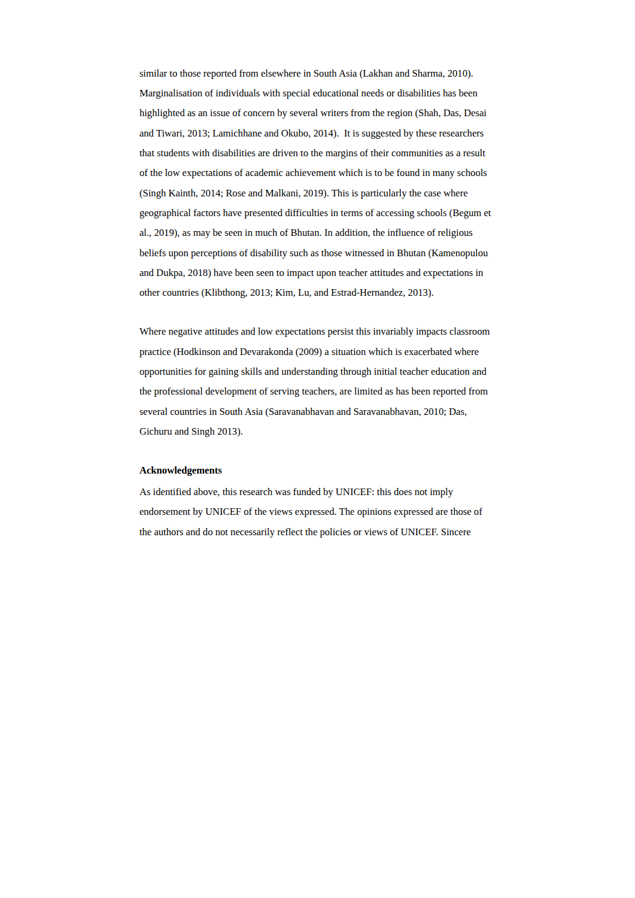similar to those reported from elsewhere in South Asia (Lakhan and Sharma, 2010). Marginalisation of individuals with special educational needs or disabilities has been highlighted as an issue of concern by several writers from the region (Shah, Das, Desai and Tiwari, 2013; Lamichhane and Okubo, 2014). It is suggested by these researchers that students with disabilities are driven to the margins of their communities as a result of the low expectations of academic achievement which is to be found in many schools (Singh Kainth, 2014; Rose and Malkani, 2019). This is particularly the case where geographical factors have presented difficulties in terms of accessing schools (Begum et al., 2019), as may be seen in much of Bhutan. In addition, the influence of religious beliefs upon perceptions of disability such as those witnessed in Bhutan (Kamenopulou and Dukpa, 2018) have been seen to impact upon teacher attitudes and expectations in other countries (Klibthong, 2013; Kim, Lu, and Estrad-Hernandez, 2013).
Where negative attitudes and low expectations persist this invariably impacts classroom practice (Hodkinson and Devarakonda (2009) a situation which is exacerbated where opportunities for gaining skills and understanding through initial teacher education and the professional development of serving teachers, are limited as has been reported from several countries in South Asia (Saravanabhavan and Saravanabhavan, 2010; Das, Gichuru and Singh 2013).
Acknowledgements
As identified above, this research was funded by UNICEF: this does not imply endorsement by UNICEF of the views expressed. The opinions expressed are those of the authors and do not necessarily reflect the policies or views of UNICEF. Sincere